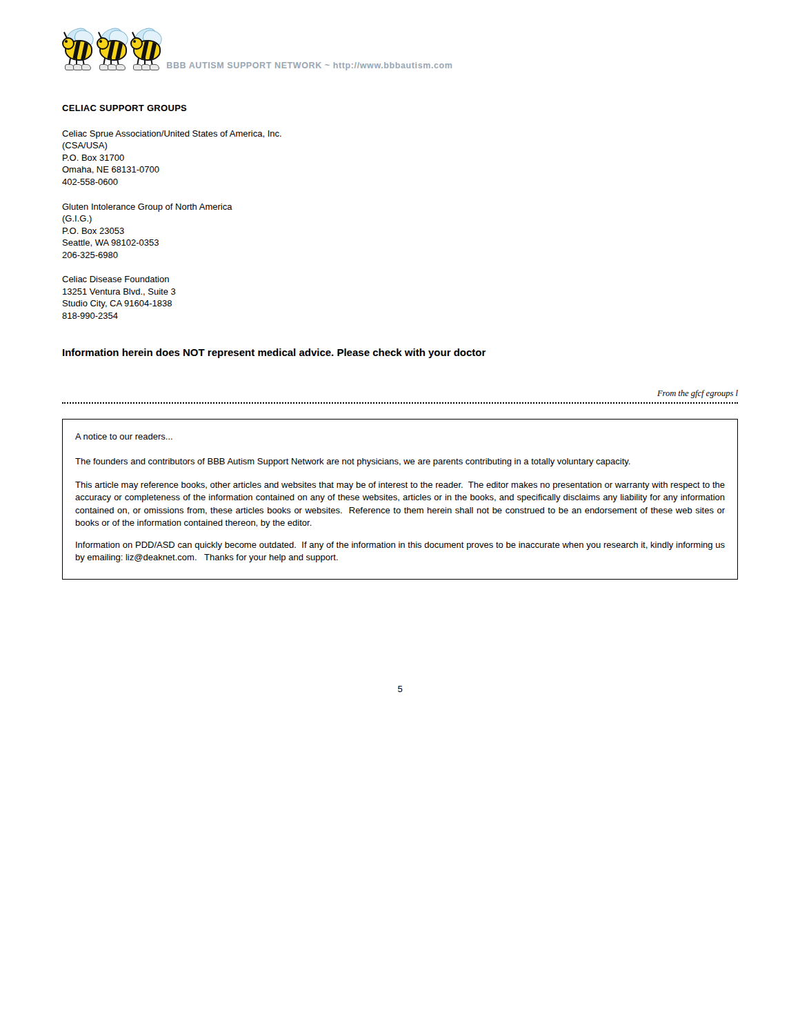BBB AUTISM SUPPORT NETWORK ~ http://www.bbbautism.com
CELIAC SUPPORT GROUPS
Celiac Sprue Association/United States of America, Inc.
(CSA/USA)
P.O. Box 31700
Omaha, NE 68131-0700
402-558-0600
Gluten Intolerance Group of North America
(G.I.G.)
P.O. Box 23053
Seattle, WA 98102-0353
206-325-6980
Celiac Disease Foundation
13251 Ventura Blvd., Suite 3
Studio City, CA 91604-1838
818-990-2354
Information herein does NOT represent medical advice. Please check with your doctor
From the gfcf egroups l
A notice to our readers...
The founders and contributors of BBB Autism Support Network are not physicians, we are parents contributing in a totally voluntary capacity.
This article may reference books, other articles and websites that may be of interest to the reader. The editor makes no presentation or warranty with respect to the accuracy or completeness of the information contained on any of these websites, articles or in the books, and specifically disclaims any liability for any information contained on, or omissions from, these articles books or websites. Reference to them herein shall not be construed to be an endorsement of these web sites or books or of the information contained thereon, by the editor.
Information on PDD/ASD can quickly become outdated. If any of the information in this document proves to be inaccurate when you research it, kindly informing us by emailing: liz@deaknet.com. Thanks for your help and support.
5